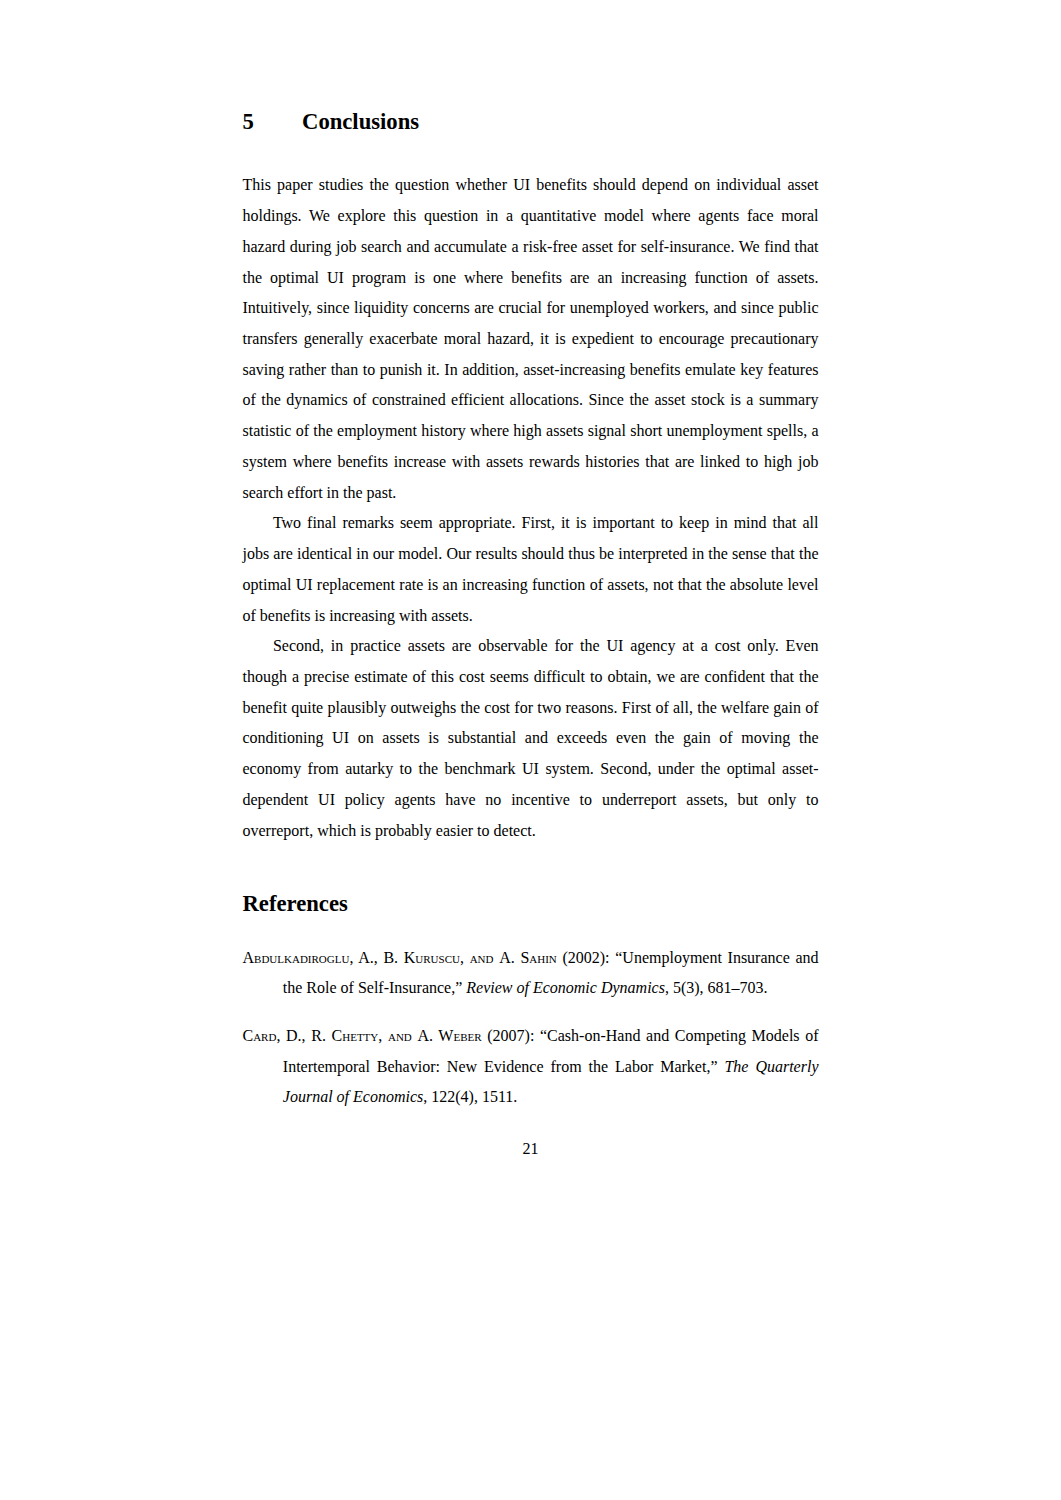5 Conclusions
This paper studies the question whether UI benefits should depend on individual asset holdings. We explore this question in a quantitative model where agents face moral hazard during job search and accumulate a risk-free asset for self-insurance. We find that the optimal UI program is one where benefits are an increasing function of assets. Intuitively, since liquidity concerns are crucial for unemployed workers, and since public transfers generally exacerbate moral hazard, it is expedient to encourage precautionary saving rather than to punish it. In addition, asset-increasing benefits emulate key features of the dynamics of constrained efficient allocations. Since the asset stock is a summary statistic of the employment history where high assets signal short unemployment spells, a system where benefits increase with assets rewards histories that are linked to high job search effort in the past.
Two final remarks seem appropriate. First, it is important to keep in mind that all jobs are identical in our model. Our results should thus be interpreted in the sense that the optimal UI replacement rate is an increasing function of assets, not that the absolute level of benefits is increasing with assets.
Second, in practice assets are observable for the UI agency at a cost only. Even though a precise estimate of this cost seems difficult to obtain, we are confident that the benefit quite plausibly outweighs the cost for two reasons. First of all, the welfare gain of conditioning UI on assets is substantial and exceeds even the gain of moving the economy from autarky to the benchmark UI system. Second, under the optimal asset-dependent UI policy agents have no incentive to underreport assets, but only to overreport, which is probably easier to detect.
References
Abdulkadiroglu, A., B. Kuruscu, and A. Sahin (2002): “Unemployment Insurance and the Role of Self-Insurance,” Review of Economic Dynamics, 5(3), 681–703.
Card, D., R. Chetty, and A. Weber (2007): “Cash-on-Hand and Competing Models of Intertemporal Behavior: New Evidence from the Labor Market,” The Quarterly Journal of Economics, 122(4), 1511.
21